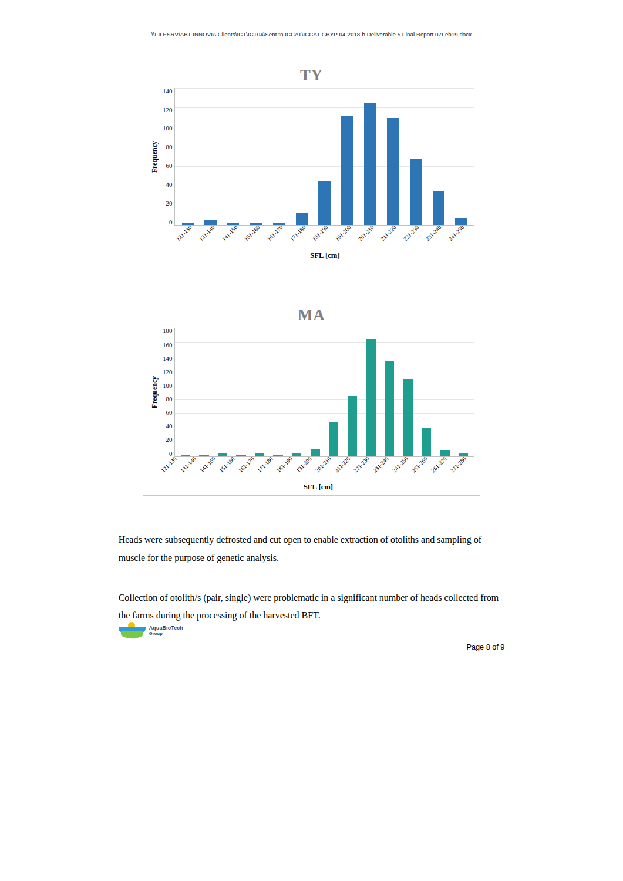\\FILESRV\ABT INNOVIA Clients\ICT\ICT04\Sent to ICCAT\ICCAT GBYP 04-2018-b Deliverable 5 Final Report 07Feb19.docx
TY
Frequency
140 120 100 80 60 40 20 0
121-130
131-140
141-150
151-160
161-170
171-180
181-190
191-200
201-210
211-220
221-230
231-240
241-250
SFL [cm]
MA
Frequency
180 160 140 120 100 80 60 40 20 0
121-130
131-140
141-150
151-160
161-170
171-180
181-190
191-200
201-210
211-220
221-230
231-240
241-250
251-260
261-270
271-280
SFL [cm]
Heads were subsequently defrosted and cut open to enable extraction of otoliths and sampling of muscle for the purpose of genetic analysis.
Collection of otolith/s (pair, single) were problematic in a significant number of heads collected from the farms during the processing of the harvested BFT.
AquaBioTech
Group
Page 8 of 9